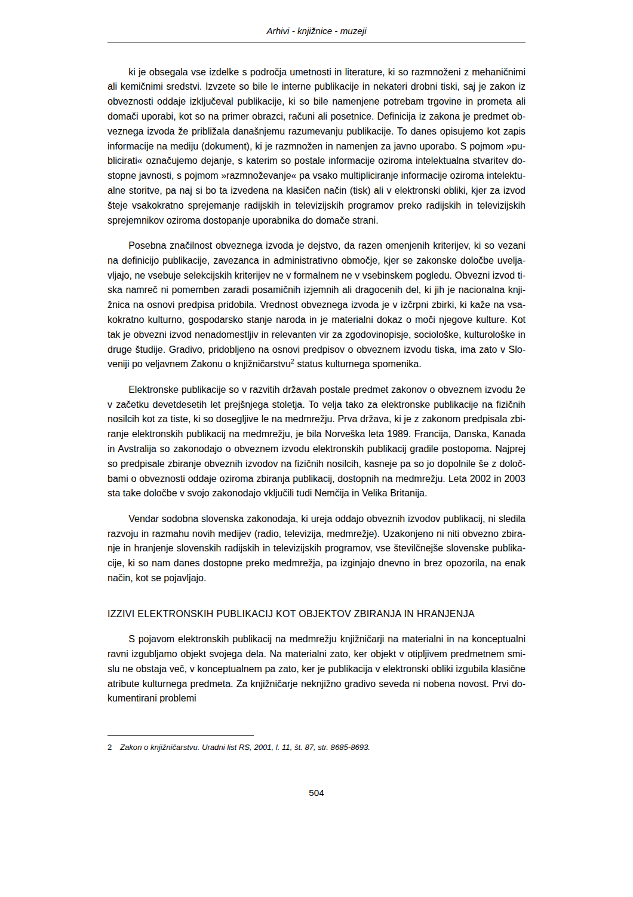Arhivi - knjižnice - muzeji
ki je obsegala vse izdelke s področja umetnosti in literature, ki so razmnoženi z mehaničnimi ali kemičnimi sredstvi. Izvzete so bile le interne publikacije in nekateri drobni tiski, saj je zakon iz obveznosti oddaje izključeval publikacije, ki so bile namenjene potrebam trgovine in prometa ali domači uporabi, kot so na primer obrazci, računi ali posetnice. Definicija iz zakona je predmet obveznega izvoda že približala današnjemu razumevanju publikacije. To danes opisujemo kot zapis informacije na mediju (dokument), ki je razmnožen in namenjen za javno uporabo. S pojmom »publicirati« označujemo dejanje, s katerim so postale informacije oziroma intelektualna stvaritev dostopne javnosti, s pojmom »razmnoževanje« pa vsako multipliciranje informacije oziroma intelektualne storitve, pa naj si bo ta izvedena na klasičen način (tisk) ali v elektronski obliki, kjer za izvod šteje vsakokratno sprejemanje radijskih in televizijskih programov preko radijskih in televizijskih sprejemnikov oziroma dostopanje uporabnika do domače strani.
Posebna značilnost obveznega izvoda je dejstvo, da razen omenjenih kriterijev, ki so vezani na definicijo publikacije, zavezanca in administrativno območje, kjer se zakonske določbe uveljavljajo, ne vsebuje selekcijskih kriterijev ne v formalnem ne v vsebinskem pogledu. Obvezni izvod tiska namreč ni pomemben zaradi posamičnih izjemnih ali dragocenih del, ki jih je nacionalna knjižnica na osnovi predpisa pridobila. Vrednost obveznega izvoda je v izčrpni zbirki, ki kaže na vsakokratno kulturno, gospodarsko stanje naroda in je materialni dokaz o moči njegove kulture. Kot tak je obvezni izvod nenadomestljiv in relevanten vir za zgodovinopisje, sociološke, kulturološke in druge študije. Gradivo, pridobljeno na osnovi predpisov o obveznem izvodu tiska, ima zato v Sloveniji po veljavnem Zakonu o knjižničarstvu2 status kulturnega spomenika.
Elektronske publikacije so v razvitih državah postale predmet zakonov o obveznem izvodu že v začetku devetdesetih let prejšnjega stoletja. To velja tako za elektronske publikacije na fizičnih nosilcih kot za tiste, ki so dosegljive le na medmrežju. Prva država, ki je z zakonom predpisala zbiranje elektronskih publikacij na medmrežju, je bila Norveška leta 1989. Francija, Danska, Kanada in Avstralija so zakonodajo o obveznem izvodu elektronskih publikacij gradile postopoma. Najprej so predpisale zbiranje obveznih izvodov na fizičnih nosilcih, kasneje pa so jo dopolnile še z določbami o obveznosti oddaje oziroma zbiranja publikacij, dostopnih na medmrežju. Leta 2002 in 2003 sta take določbe v svojo zakonodajo vključili tudi Nemčija in Velika Britanija.
Vendar sodobna slovenska zakonodaja, ki ureja oddajo obveznih izvodov publikacij, ni sledila razvoju in razmahu novih medijev (radio, televizija, medmrežje). Uzakonjeno ni niti obvezno zbiranje in hranjenje slovenskih radijskih in televizijskih programov, vse številčnejše slovenske publikacije, ki so nam danes dostopne preko medmrežja, pa izginjajo dnevno in brez opozorila, na enak način, kot se pojavljajo.
Izzivi elektronskih publikacij kot objektov zbiranja in hranjenja
S pojavom elektronskih publikacij na medmrežju knjižničarji na materialni in na konceptualni ravni izgubljamo objekt svojega dela. Na materialni zato, ker objekt v otipljivem predmetnem smislu ne obstaja več, v konceptualnem pa zato, ker je publikacija v elektronski obliki izgubila klasične atribute kulturnega predmeta. Za knjižničarje neknjižno gradivo seveda ni nobena novost. Prvi dokumentirani problemi
2 Zakon o knjižničarstvu. Uradni list RS, 2001, l. 11, št. 87, str. 8685-8693.
504